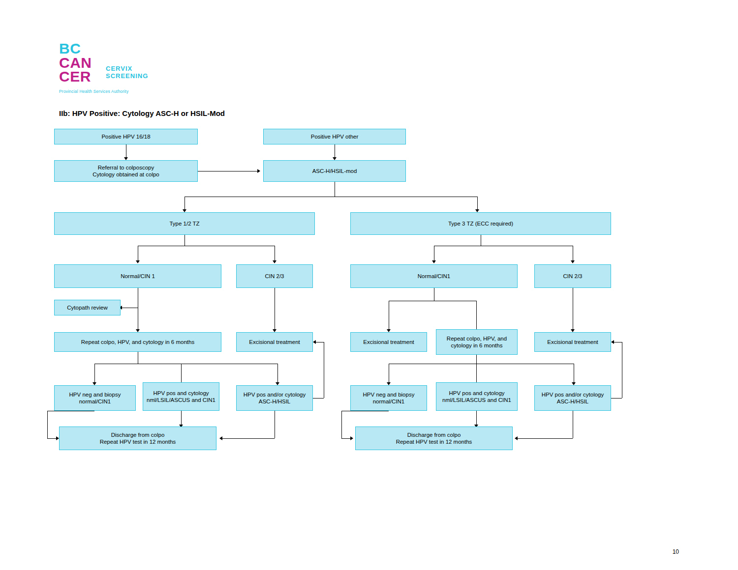BC
CAN
CER
CERVIX
SCREENING
Provincial Health Services Authority
IIb: HPV Positive: Cytology ASC-H or HSIL-Mod
Positive HPV 16/18
Positive HPV other
Referral to colposcopy
Cytology obtained at colpo
ASC-H/HSIL-mod
Type 1/2 TZ
Type 3 TZ (ECC required)
Normal/CIN 1
CIN 2/3
Normal/CIN1
CIN 2/3
Cytopath review
Repeat colpo, HPV, and cytology in 6 months
Excisional treatment
Excisional treatment
Repeat colpo, HPV, and cytology in 6 months
Excisional treatment
HPV neg and biopsy normal/CIN1
HPV pos and cytology nml/LSIL/ASCUS and CIN1
HPV pos and/or cytology ASC-H/HSIL
HPV neg and biopsy normal/CIN1
HPV pos and cytology nml/LSIL/ASCUS and CIN1
HPV pos and/or cytology ASC-H/HSIL
Discharge from colpo
Repeat HPV test in 12 months
Discharge from colpo
Repeat HPV test in 12 months
10